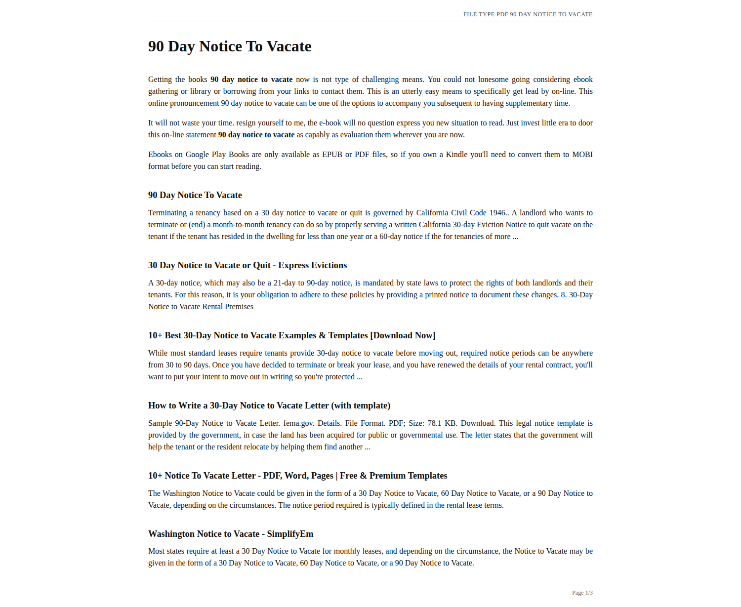File Type PDF 90 Day Notice To Vacate
90 Day Notice To Vacate
Getting the books 90 day notice to vacate now is not type of challenging means. You could not lonesome going considering ebook gathering or library or borrowing from your links to contact them. This is an utterly easy means to specifically get lead by on-line. This online pronouncement 90 day notice to vacate can be one of the options to accompany you subsequent to having supplementary time.
It will not waste your time. resign yourself to me, the e-book will no question express you new situation to read. Just invest little era to door this on-line statement 90 day notice to vacate as capably as evaluation them wherever you are now.
Ebooks on Google Play Books are only available as EPUB or PDF files, so if you own a Kindle you'll need to convert them to MOBI format before you can start reading.
90 Day Notice To Vacate
Terminating a tenancy based on a 30 day notice to vacate or quit is governed by California Civil Code 1946.. A landlord who wants to terminate or (end) a month-to-month tenancy can do so by properly serving a written California 30-day Eviction Notice to quit vacate on the tenant if the tenant has resided in the dwelling for less than one year or a 60-day notice if the for tenancies of more ...
30 Day Notice to Vacate or Quit - Express Evictions
A 30-day notice, which may also be a 21-day to 90-day notice, is mandated by state laws to protect the rights of both landlords and their tenants. For this reason, it is your obligation to adhere to these policies by providing a printed notice to document these changes. 8. 30-Day Notice to Vacate Rental Premises
10+ Best 30-Day Notice to Vacate Examples & Templates [Download Now]
While most standard leases require tenants provide 30-day notice to vacate before moving out, required notice periods can be anywhere from 30 to 90 days. Once you have decided to terminate or break your lease, and you have renewed the details of your rental contract, you'll want to put your intent to move out in writing so you're protected ...
How to Write a 30-Day Notice to Vacate Letter (with template)
Sample 90-Day Notice to Vacate Letter. fema.gov. Details. File Format. PDF; Size: 78.1 KB. Download. This legal notice template is provided by the government, in case the land has been acquired for public or governmental use. The letter states that the government will help the tenant or the resident relocate by helping them find another ...
10+ Notice To Vacate Letter - PDF, Word, Pages | Free & Premium Templates
The Washington Notice to Vacate could be given in the form of a 30 Day Notice to Vacate, 60 Day Notice to Vacate, or a 90 Day Notice to Vacate, depending on the circumstances. The notice period required is typically defined in the rental lease terms.
Washington Notice to Vacate - SimplifyEm
Most states require at least a 30 Day Notice to Vacate for monthly leases, and depending on the circumstance, the Notice to Vacate may be given in the form of a 30 Day Notice to Vacate, 60 Day Notice to Vacate, or a 90 Day Notice to Vacate.
Page 1/3